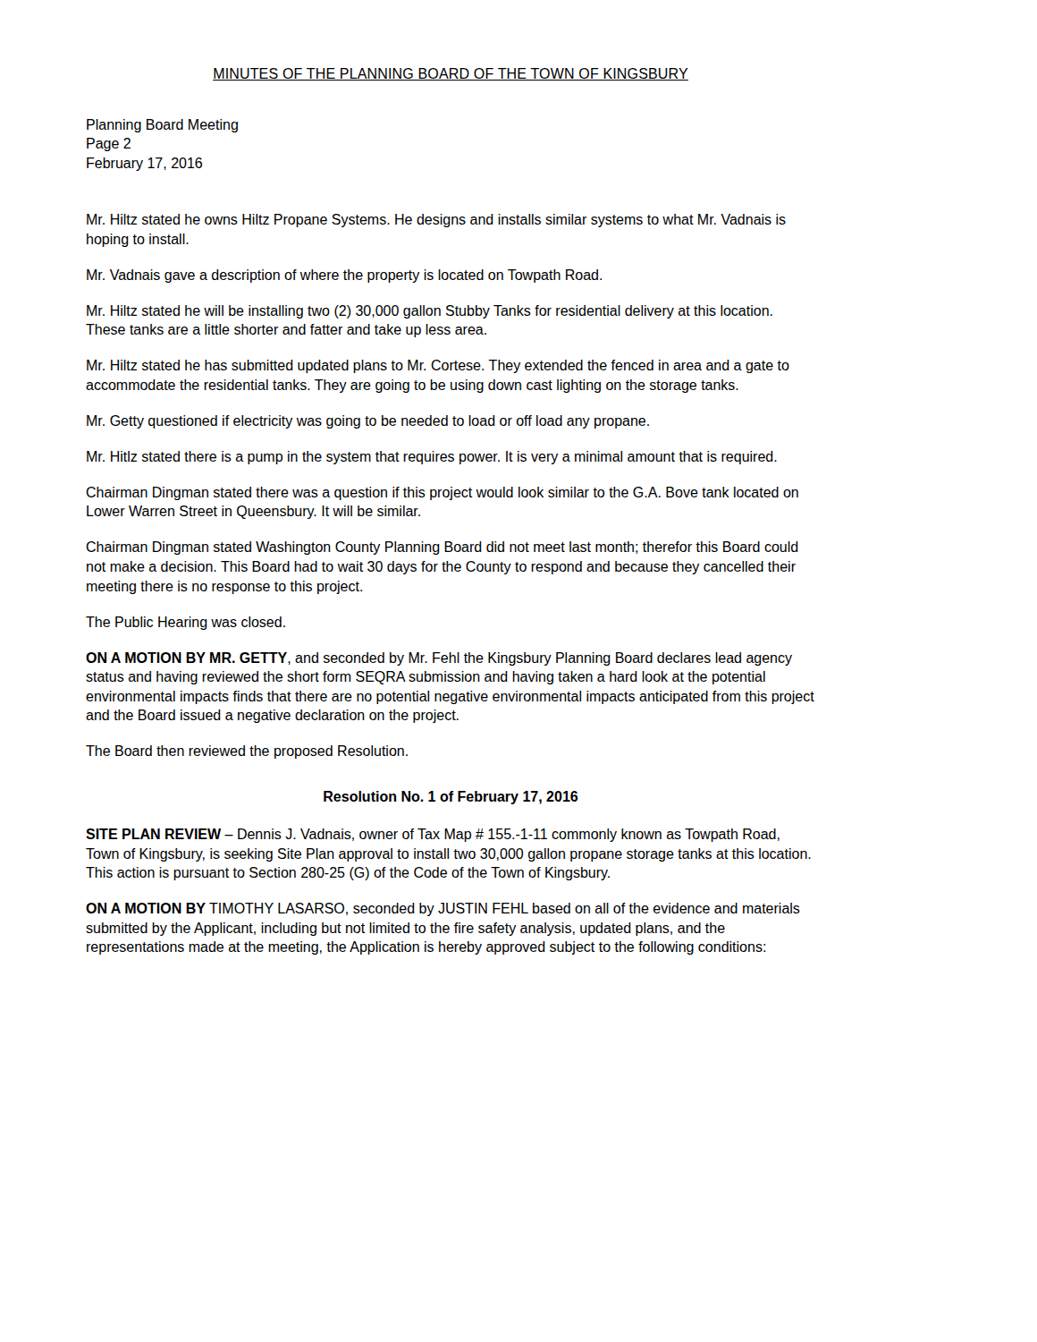MINUTES OF THE PLANNING BOARD OF THE TOWN OF KINGSBURY
Planning Board Meeting
Page 2
February 17, 2016
Mr. Hiltz stated he owns Hiltz Propane Systems. He designs and installs similar systems to what Mr. Vadnais is hoping to install.
Mr. Vadnais gave a description of where the property is located on Towpath Road.
Mr. Hiltz stated he will be installing two (2) 30,000 gallon Stubby Tanks for residential delivery at this location. These tanks are a little shorter and fatter and take up less area.
Mr. Hiltz stated he has submitted updated plans to Mr. Cortese. They extended the fenced in area and a gate to accommodate the residential tanks. They are going to be using down cast lighting on the storage tanks.
Mr. Getty questioned if electricity was going to be needed to load or off load any propane.
Mr. Hitlz stated there is a pump in the system that requires power. It is very a minimal amount that is required.
Chairman Dingman stated there was a question if this project would look similar to the G.A. Bove tank located on Lower Warren Street in Queensbury. It will be similar.
Chairman Dingman stated Washington County Planning Board did not meet last month; therefor this Board could not make a decision. This Board had to wait 30 days for the County to respond and because they cancelled their meeting there is no response to this project.
The Public Hearing was closed.
ON A MOTION BY MR. GETTY, and seconded by Mr. Fehl the Kingsbury Planning Board declares lead agency status and having reviewed the short form SEQRA submission and having taken a hard look at the potential environmental impacts finds that there are no potential negative environmental impacts anticipated from this project and the Board issued a negative declaration on the project.
The Board then reviewed the proposed Resolution.
Resolution No. 1 of February 17, 2016
SITE PLAN REVIEW – Dennis J. Vadnais, owner of Tax Map # 155.-1-11 commonly known as Towpath Road, Town of Kingsbury, is seeking Site Plan approval to install two 30,000 gallon propane storage tanks at this location. This action is pursuant to Section 280-25 (G) of the Code of the Town of Kingsbury.
ON A MOTION BY TIMOTHY LASARSO, seconded by JUSTIN FEHL based on all of the evidence and materials submitted by the Applicant, including but not limited to the fire safety analysis, updated plans, and the representations made at the meeting, the Application is hereby approved subject to the following conditions: